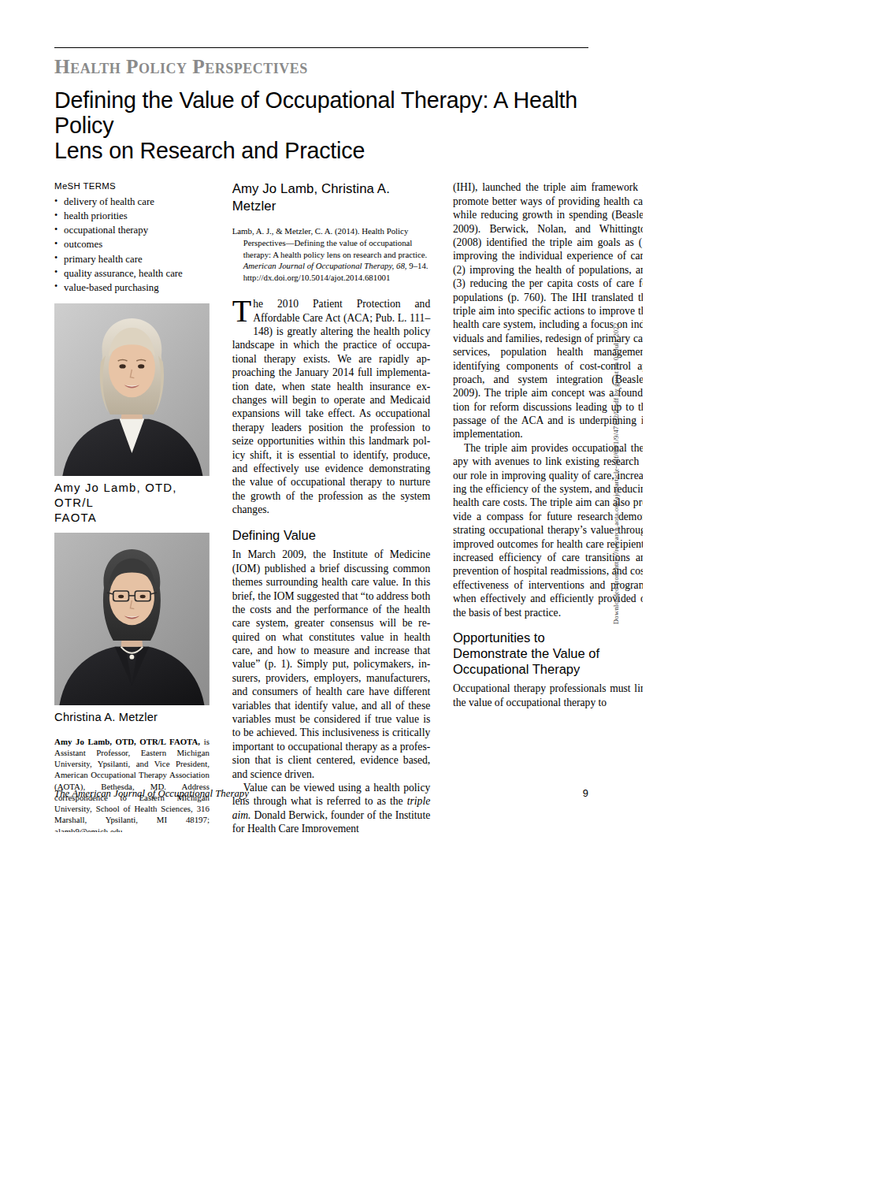Health Policy Perspectives
Defining the Value of Occupational Therapy: A Health Policy
Lens on Research and Practice
MeSH TERMS
delivery of health care
health priorities
occupational therapy
outcomes
primary health care
quality assurance, health care
value-based purchasing
Amy Jo Lamb, OTD, OTR/L
FAOTA
Christina A. Metzler
Amy Jo Lamb, OTD, OTR/L FAOTA, is Assistant Professor, Eastern Michigan University, Ypsilanti, and Vice President, American Occupational Therapy Association (AOTA), Bethesda, MD. Address correspondence to Eastern Michigan University, School of Health Sciences, 316 Marshall, Ypsilanti, MI 48197; alamb9@emich.edu
Christina A. Metzler is Chief Public Affairs Officer, Public Affairs Division, AOTA, and Treasurer, American Occupational Therapy Political Action Committee, Bethesda, MD.
Amy Jo Lamb, Christina A. Metzler
Lamb, A. J., & Metzler, C. A. (2014). Health Policy Perspectives—Defining the value of occupational therapy: A health policy lens on research and practice. American Journal of Occupational Therapy, 68, 9–14. http://dx.doi.org/10.5014/ajot.2014.681001
The 2010 Patient Protection and Affordable Care Act (ACA; Pub. L. 111–148) is greatly altering the health policy landscape in which the practice of occupational therapy exists. We are rapidly approaching the January 2014 full implementation date, when state health insurance exchanges will begin to operate and Medicaid expansions will take effect. As occupational therapy leaders position the profession to seize opportunities within this landmark policy shift, it is essential to identify, produce, and effectively use evidence demonstrating the value of occupational therapy to nurture the growth of the profession as the system changes.
Defining Value
In March 2009, the Institute of Medicine (IOM) published a brief discussing common themes surrounding health care value. In this brief, the IOM suggested that “to address both the costs and the performance of the health care system, greater consensus will be required on what constitutes value in health care, and how to measure and increase that value” (p. 1). Simply put, policymakers, insurers, providers, employers, manufacturers, and consumers of health care have different variables that identify value, and all of these variables must be considered if true value is to be achieved. This inclusiveness is critically important to occupational therapy as a profession that is client centered, evidence based, and science driven.
Value can be viewed using a health policy lens through what is referred to as the triple aim. Donald Berwick, founder of the Institute for Health Care Improvement
(IHI), launched the triple aim framework to promote better ways of providing health care while reducing growth in spending (Beasley, 2009). Berwick, Nolan, and Whittington (2008) identified the triple aim goals as (1) improving the individual experience of care, (2) improving the health of populations, and (3) reducing the per capita costs of care for populations (p. 760). The IHI translated the triple aim into specific actions to improve the health care system, including a focus on individuals and families, redesign of primary care services, population health management, identifying components of cost-control approach, and system integration (Beasley, 2009). The triple aim concept was a foundation for reform discussions leading up to the passage of the ACA and is underpinning its implementation.
The triple aim provides occupational therapy with avenues to link existing research to our role in improving quality of care, increasing the efficiency of the system, and reducing health care costs. The triple aim can also provide a compass for future research demonstrating occupational therapy’s value through improved outcomes for health care recipients, increased efficiency of care transitions and prevention of hospital readmissions, and cost-effectiveness of interventions and programs when effectively and efficiently provided on the basis of best practice.
Opportunities to
Demonstrate the Value of
Occupational Therapy
Occupational therapy professionals must link the value of occupational therapy to
Downloaded from http://research.aota.org/ajot/article-pdf/68/1/9/47102/9.pdf by guest on 05 July 2022
The American Journal of Occupational Therapy
9